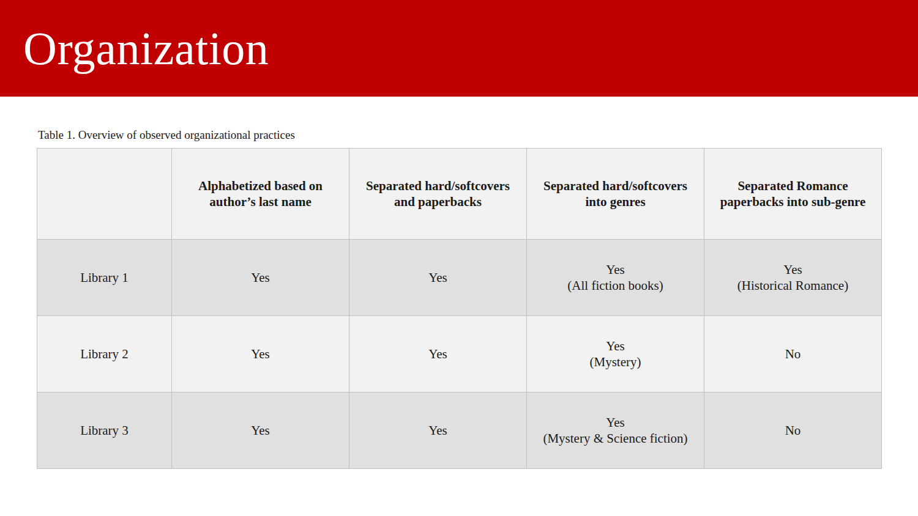Organization
Table 1. Overview of observed organizational practices
| | Alphabetized based on author’s last name | Separated hard/softcovers and paperbacks | Separated hard/softcovers into genres | Separated Romance paperbacks into sub-genre |
| --- | --- | --- | --- | --- |
| Library 1 | Yes | Yes | Yes (All fiction books) | Yes (Historical Romance) |
| Library 2 | Yes | Yes | Yes (Mystery) | No |
| Library 3 | Yes | Yes | Yes (Mystery & Science fiction) | No |